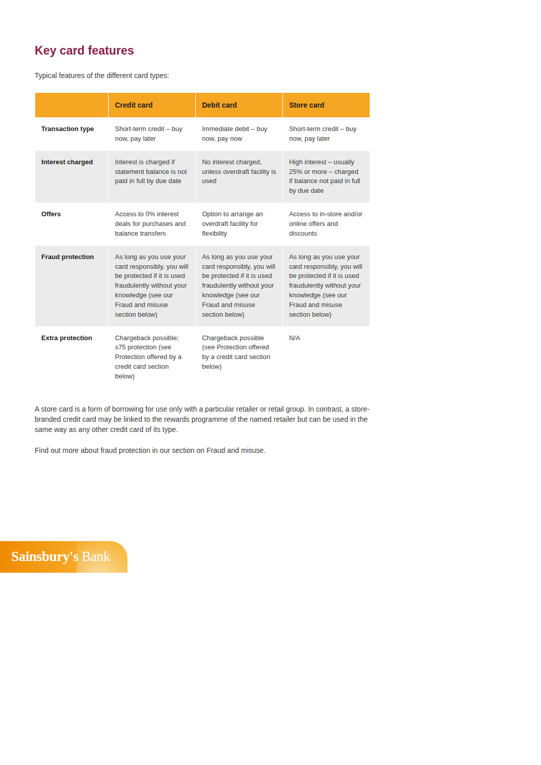Key card features
Typical features of the different card types:
| | Credit card | Debit card | Store card |
| --- | --- | --- | --- |
| Transaction type | Short-term credit – buy now, pay later | Immediate debit – buy now, pay now | Short-term credit – buy now, pay later |
| Interest charged | Interest is charged if statement balance is not paid in full by due date | No interest charged, unless overdraft facility is used | High interest – usually 25% or more – charged if balance not paid in full by due date |
| Offers | Access to 0% interest deals for purchases and balance transfers | Option to arrange an overdraft facility for flexibility | Access to in-store and/or online offers and discounts |
| Fraud protection | As long as you use your card responsibly, you will be protected if it is used fraudulently without your knowledge (see our Fraud and misuse section below) | As long as you use your card responsibly, you will be protected if it is used fraudulently without your knowledge (see our Fraud and misuse section below) | As long as you use your card responsibly, you will be protected if it is used fraudulently without your knowledge (see our Fraud and misuse section below) |
| Extra protection | Chargeback possible; s75 protection (see Protection offered by a credit card section below) | Chargeback possible (see Protection offered by a credit card section below) | N/A |
A store card is a form of borrowing for use only with a particular retailer or retail group. In contrast, a store-branded credit card may be linked to the rewards programme of the named retailer but can be used in the same way as any other credit card of its type.
Find out more about fraud protection in our section on Fraud and misuse.
Sainsbury's Bank